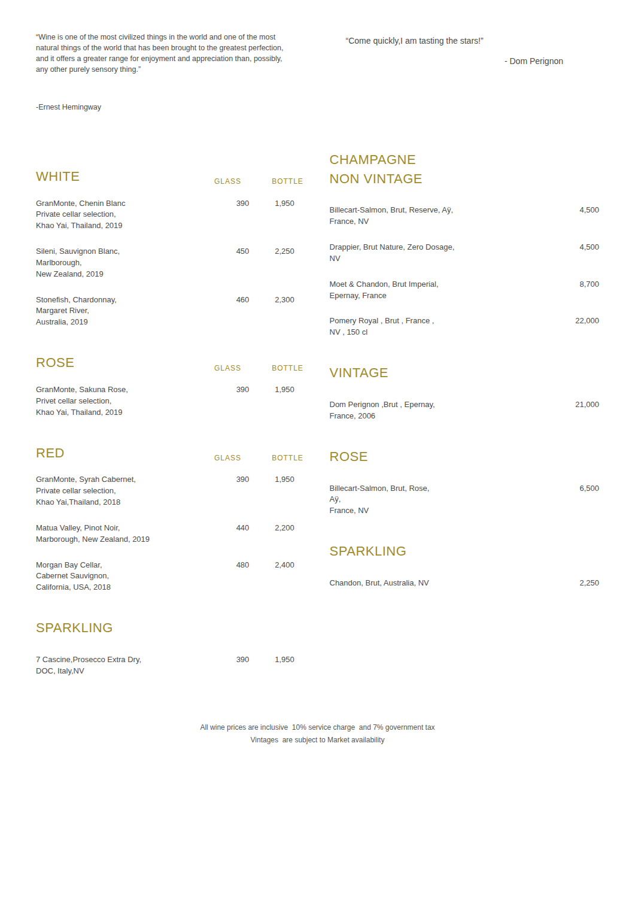“Wine is one of the most civilized things in the world and one of the most natural things of the world that has been brought to the greatest perfection, and it offers a greater range for enjoyment and appreciation than, possibly, any other purely sensory thing.”
-Ernest Hemingway
“Come quickly,I am tasting the stars!”
- Dom Perignon
WHITE
GLASS BOTTLE
| GranMonte, Chenin Blanc Private cellar selection, Khao Yai, Thailand, 2019 | 390 | 1,950 |
| Sileni, Sauvignon Blanc, Marlborough, New Zealand, 2019 | 450 | 2,250 |
| Stonefish, Chardonnay, Margaret River, Australia, 2019 | 460 | 2,300 |
ROSE
GLASS BOTTLE
| GranMonte, Sakuna Rose, Privet cellar selection, Khao Yai, Thailand, 2019 | 390 | 1,950 |
RED
GLASS BOTTLE
| GranMonte, Syrah Cabernet, Private cellar selection, Khao Yai,Thailand, 2018 | 390 | 1,950 |
| Matua Valley, Pinot Noir, Marborough, New Zealand, 2019 | 440 | 2,200 |
| Morgan Bay Cellar, Cabernet Sauvignon, California, USA, 2018 | 480 | 2,400 |
SPARKLING
| 7 Cascine,Prosecco Extra Dry, DOC, Italy,NV | 390 | 1,950 |
CHAMPAGNE
NON VINTAGE
| Billecart-Salmon, Brut, Reserve, Aÿ, France, NV | 4,500 |
| Drappier, Brut Nature, Zero Dosage, NV | 4,500 |
| Moet & Chandon, Brut Imperial, Epernay, France | 8,700 |
| Pomery Royal , Brut , France , NV , 150 cl | 22,000 |
VINTAGE
| Dom Perignon ,Brut , Epernay, France, 2006 | 21,000 |
ROSE
| Billecart-Salmon, Brut, Rose, Aÿ, France, NV | 6,500 |
SPARKLING
| Chandon, Brut, Australia, NV | 2,250 |
All wine prices are inclusive 10% service charge and 7% government tax
Vintages are subject to Market availability